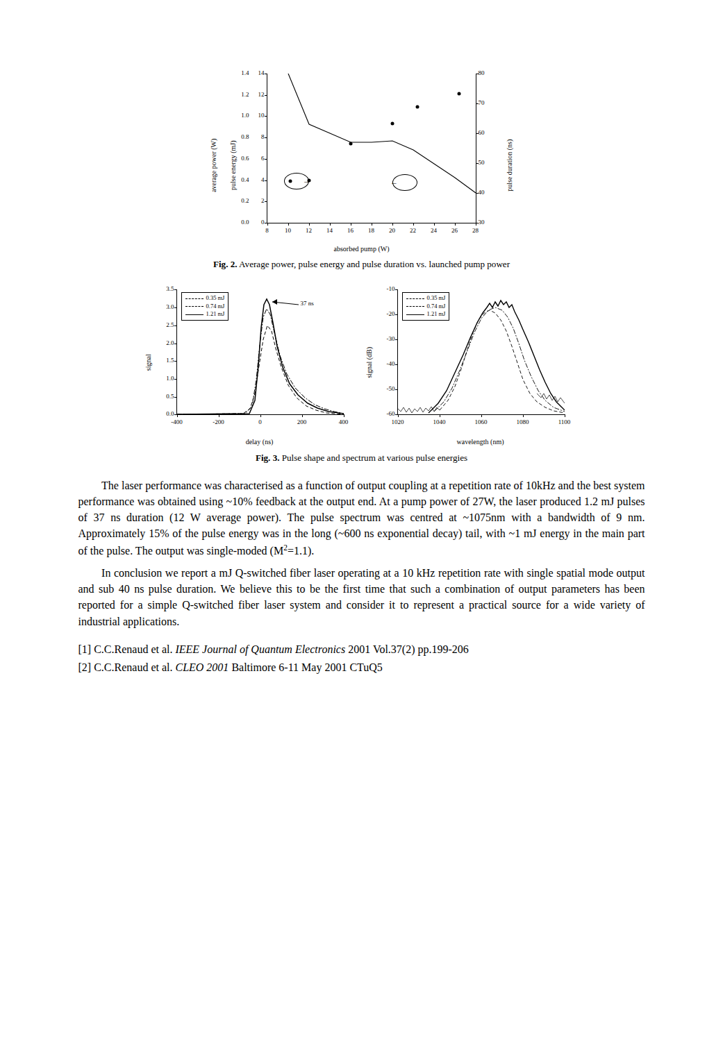average power (W)
pulse energy (mJ)
pulse duration (ns)
14
12
10
8
6
4
2
0
1.4
1.2
1.0
0.8
0.6
0.4
0.2
0.0
80
70
60
50
40
30
8
10
12
14
16
18
20
22
24
26
28
→
←
absorbed pump (W)
Fig. 2. Average power, pulse energy and pulse duration vs. launched pump power
signal
3.5
3.0
2.5
2.0
1.5
1.0
0.5
0.0
-400
-200
0
200
400
0.35 mJ
0.74 mJ
1.21 mJ
37 ns
delay (ns)
signal (dB)
-10
-20
-30
-40
-50
-60
1020
1040
1060
1080
1100
0.35 mJ
0.74 mJ
1.21 mJ
wavelength (nm)
Fig. 3. Pulse shape and spectrum at various pulse energies
The laser performance was characterised as a function of output coupling at a repetition rate of 10kHz and the best system performance was obtained using ~10% feedback at the output end. At a pump power of 27W, the laser produced 1.2 mJ pulses of 37 ns duration (12 W average power). The pulse spectrum was centred at ~1075nm with a bandwidth of 9 nm. Approximately 15% of the pulse energy was in the long (~600 ns exponential decay) tail, with ~1 mJ energy in the main part of the pulse. The output was single-moded (M2=1.1).
In conclusion we report a mJ Q-switched fiber laser operating at a 10 kHz repetition rate with single spatial mode output and sub 40 ns pulse duration. We believe this to be the first time that such a combination of output parameters has been reported for a simple Q-switched fiber laser system and consider it to represent a practical source for a wide variety of industrial applications.
[1] C.C.Renaud et al. IEEE Journal of Quantum Electronics 2001 Vol.37(2) pp.199-206
[2] C.C.Renaud et al. CLEO 2001 Baltimore 6-11 May 2001 CTuQ5